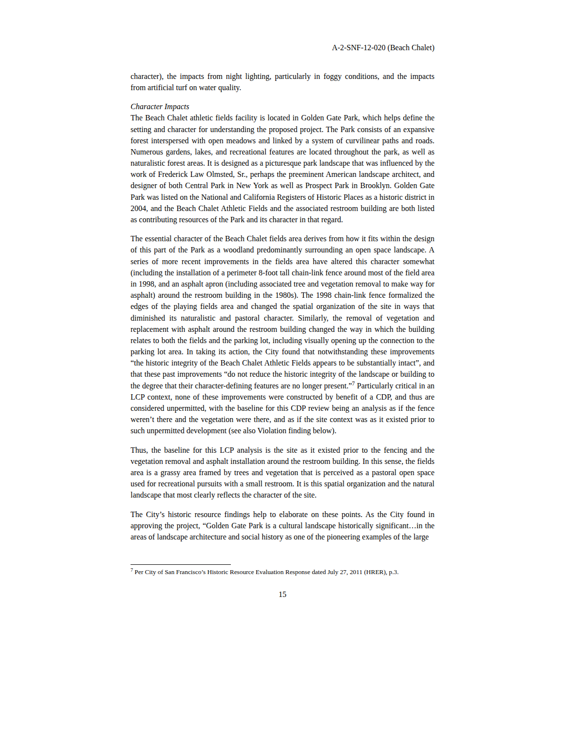A-2-SNF-12-020 (Beach Chalet)
character), the impacts from night lighting, particularly in foggy conditions, and the impacts from artificial turf on water quality.
Character Impacts
The Beach Chalet athletic fields facility is located in Golden Gate Park, which helps define the setting and character for understanding the proposed project. The Park consists of an expansive forest interspersed with open meadows and linked by a system of curvilinear paths and roads. Numerous gardens, lakes, and recreational features are located throughout the park, as well as naturalistic forest areas. It is designed as a picturesque park landscape that was influenced by the work of Frederick Law Olmsted, Sr., perhaps the preeminent American landscape architect, and designer of both Central Park in New York as well as Prospect Park in Brooklyn. Golden Gate Park was listed on the National and California Registers of Historic Places as a historic district in 2004, and the Beach Chalet Athletic Fields and the associated restroom building are both listed as contributing resources of the Park and its character in that regard.
The essential character of the Beach Chalet fields area derives from how it fits within the design of this part of the Park as a woodland predominantly surrounding an open space landscape. A series of more recent improvements in the fields area have altered this character somewhat (including the installation of a perimeter 8-foot tall chain-link fence around most of the field area in 1998, and an asphalt apron (including associated tree and vegetation removal to make way for asphalt) around the restroom building in the 1980s). The 1998 chain-link fence formalized the edges of the playing fields area and changed the spatial organization of the site in ways that diminished its naturalistic and pastoral character. Similarly, the removal of vegetation and replacement with asphalt around the restroom building changed the way in which the building relates to both the fields and the parking lot, including visually opening up the connection to the parking lot area. In taking its action, the City found that notwithstanding these improvements “the historic integrity of the Beach Chalet Athletic Fields appears to be substantially intact”, and that these past improvements “do not reduce the historic integrity of the landscape or building to the degree that their character-defining features are no longer present.”7 Particularly critical in an LCP context, none of these improvements were constructed by benefit of a CDP, and thus are considered unpermitted, with the baseline for this CDP review being an analysis as if the fence weren’t there and the vegetation were there, and as if the site context was as it existed prior to such unpermitted development (see also Violation finding below).
Thus, the baseline for this LCP analysis is the site as it existed prior to the fencing and the vegetation removal and asphalt installation around the restroom building. In this sense, the fields area is a grassy area framed by trees and vegetation that is perceived as a pastoral open space used for recreational pursuits with a small restroom. It is this spatial organization and the natural landscape that most clearly reflects the character of the site.
The City’s historic resource findings help to elaborate on these points. As the City found in approving the project, “Golden Gate Park is a cultural landscape historically significant…in the areas of landscape architecture and social history as one of the pioneering examples of the large
7 Per City of San Francisco’s Historic Resource Evaluation Response dated July 27, 2011 (HRER), p.3.
15